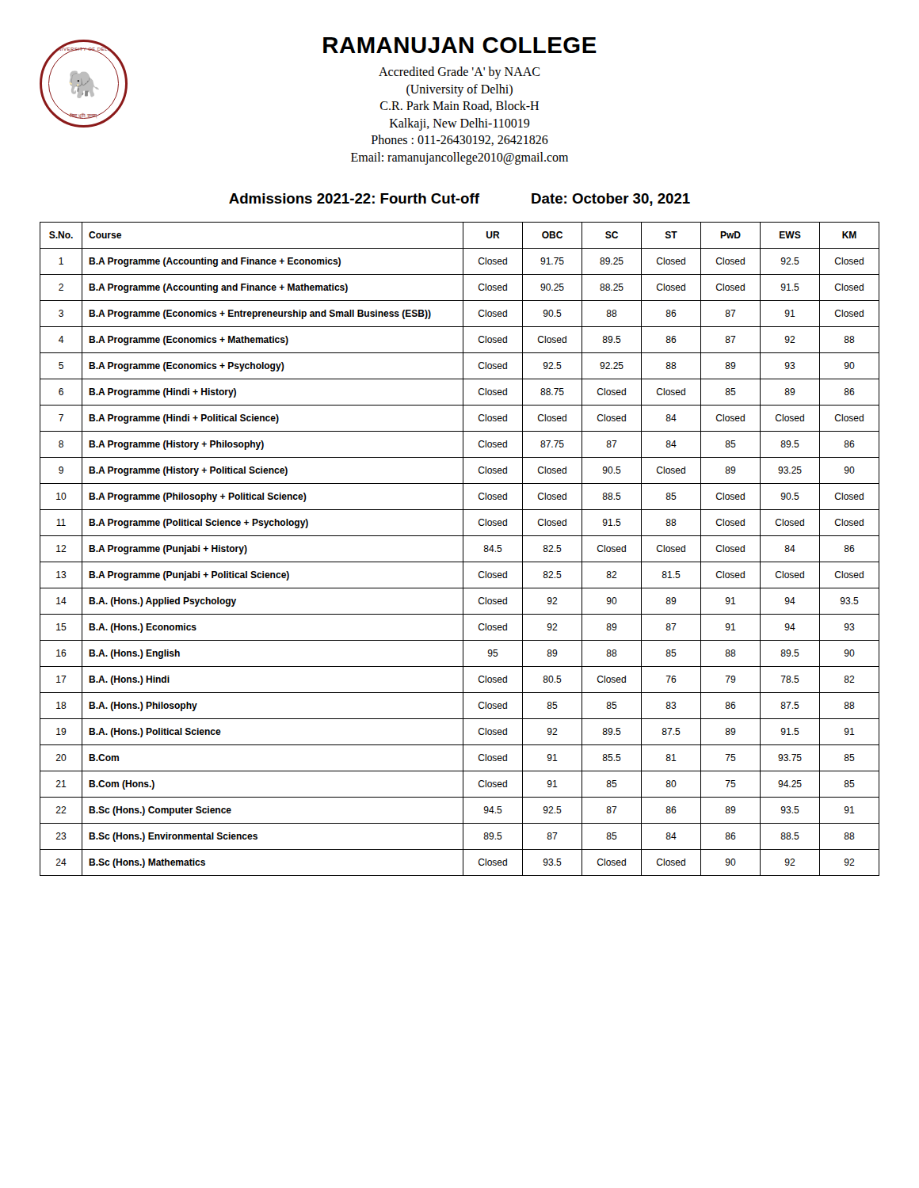UNIVERSITY OF DELHI
🐘
निष्ठा धृति: सत्यम्
RAMANUJAN COLLEGE
Accredited Grade 'A' by NAAC
(University of Delhi)
C.R. Park Main Road, Block-H
Kalkaji, New Delhi-110019
Phones : 011-26430192, 26421826
Email: ramanujancollege2010@gmail.com
Admissions 2021-22: Fourth Cut-off Date: October 30, 2021
| S.No. | Course | UR | OBC | SC | ST | PwD | EWS | KM |
| --- | --- | --- | --- | --- | --- | --- | --- | --- |
| 1 | B.A Programme (Accounting and Finance + Economics) | Closed | 91.75 | 89.25 | Closed | Closed | 92.5 | Closed |
| 2 | B.A Programme (Accounting and Finance + Mathematics) | Closed | 90.25 | 88.25 | Closed | Closed | 91.5 | Closed |
| 3 | B.A Programme (Economics + Entrepreneurship and Small Business (ESB)) | Closed | 90.5 | 88 | 86 | 87 | 91 | Closed |
| 4 | B.A Programme (Economics + Mathematics) | Closed | Closed | 89.5 | 86 | 87 | 92 | 88 |
| 5 | B.A Programme (Economics + Psychology) | Closed | 92.5 | 92.25 | 88 | 89 | 93 | 90 |
| 6 | B.A Programme (Hindi + History) | Closed | 88.75 | Closed | Closed | 85 | 89 | 86 |
| 7 | B.A Programme (Hindi + Political Science) | Closed | Closed | Closed | 84 | Closed | Closed | Closed |
| 8 | B.A Programme (History + Philosophy) | Closed | 87.75 | 87 | 84 | 85 | 89.5 | 86 |
| 9 | B.A Programme (History + Political Science) | Closed | Closed | 90.5 | Closed | 89 | 93.25 | 90 |
| 10 | B.A Programme (Philosophy + Political Science) | Closed | Closed | 88.5 | 85 | Closed | 90.5 | Closed |
| 11 | B.A Programme (Political Science + Psychology) | Closed | Closed | 91.5 | 88 | Closed | Closed | Closed |
| 12 | B.A Programme (Punjabi + History) | 84.5 | 82.5 | Closed | Closed | Closed | 84 | 86 |
| 13 | B.A Programme (Punjabi + Political Science) | Closed | 82.5 | 82 | 81.5 | Closed | Closed | Closed |
| 14 | B.A. (Hons.) Applied Psychology | Closed | 92 | 90 | 89 | 91 | 94 | 93.5 |
| 15 | B.A. (Hons.) Economics | Closed | 92 | 89 | 87 | 91 | 94 | 93 |
| 16 | B.A. (Hons.) English | 95 | 89 | 88 | 85 | 88 | 89.5 | 90 |
| 17 | B.A. (Hons.) Hindi | Closed | 80.5 | Closed | 76 | 79 | 78.5 | 82 |
| 18 | B.A. (Hons.) Philosophy | Closed | 85 | 85 | 83 | 86 | 87.5 | 88 |
| 19 | B.A. (Hons.) Political Science | Closed | 92 | 89.5 | 87.5 | 89 | 91.5 | 91 |
| 20 | B.Com | Closed | 91 | 85.5 | 81 | 75 | 93.75 | 85 |
| 21 | B.Com (Hons.) | Closed | 91 | 85 | 80 | 75 | 94.25 | 85 |
| 22 | B.Sc (Hons.) Computer Science | 94.5 | 92.5 | 87 | 86 | 89 | 93.5 | 91 |
| 23 | B.Sc (Hons.) Environmental Sciences | 89.5 | 87 | 85 | 84 | 86 | 88.5 | 88 |
| 24 | B.Sc (Hons.) Mathematics | Closed | 93.5 | Closed | Closed | 90 | 92 | 92 |